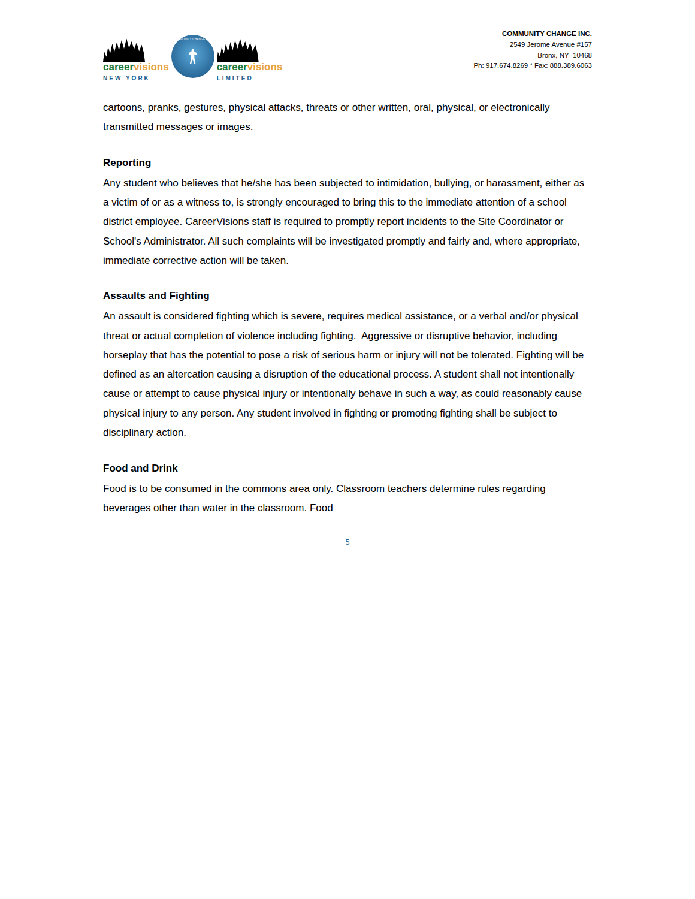career visions
NEW YORK
career visions
LIMITED
COMMUNITY CHANGE INC.
2549 Jerome Avenue #157
Bronx, NY 10468
Ph: 917.674.8269 * Fax: 888.389.6063
cartoons, pranks, gestures, physical attacks, threats or other written, oral, physical, or electronically transmitted messages or images.
Reporting
Any student who believes that he/she has been subjected to intimidation, bullying, or harassment, either as a victim of or as a witness to, is strongly encouraged to bring this to the immediate attention of a school district employee. CareerVisions staff is required to promptly report incidents to the Site Coordinator or School's Administrator. All such complaints will be investigated promptly and fairly and, where appropriate, immediate corrective action will be taken.
Assaults and Fighting
An assault is considered fighting which is severe, requires medical assistance, or a verbal and/or physical threat or actual completion of violence including fighting. Aggressive or disruptive behavior, including horseplay that has the potential to pose a risk of serious harm or injury will not be tolerated. Fighting will be defined as an altercation causing a disruption of the educational process. A student shall not intentionally cause or attempt to cause physical injury or intentionally behave in such a way, as could reasonably cause physical injury to any person. Any student involved in fighting or promoting fighting shall be subject to disciplinary action.
Food and Drink
Food is to be consumed in the commons area only. Classroom teachers determine rules regarding beverages other than water in the classroom. Food
5